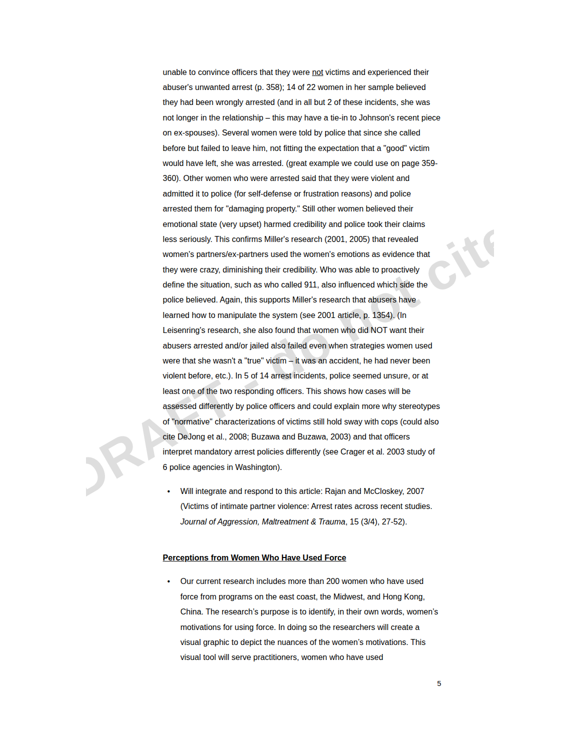DRAFT - do not cite
unable to convince officers that they were not victims and experienced their abuser's unwanted arrest (p. 358); 14 of 22 women in her sample believed they had been wrongly arrested (and in all but 2 of these incidents, she was not longer in the relationship – this may have a tie-in to Johnson's recent piece on ex-spouses). Several women were told by police that since she called before but failed to leave him, not fitting the expectation that a "good" victim would have left, she was arrested. (great example we could use on page 359-360). Other women who were arrested said that they were violent and admitted it to police (for self-defense or frustration reasons) and police arrested them for "damaging property." Still other women believed their emotional state (very upset) harmed credibility and police took their claims less seriously. This confirms Miller's research (2001, 2005) that revealed women's partners/ex-partners used the women's emotions as evidence that they were crazy, diminishing their credibility. Who was able to proactively define the situation, such as who called 911, also influenced which side the police believed. Again, this supports Miller's research that abusers have learned how to manipulate the system (see 2001 article, p. 1354). (In Leisenring's research, she also found that women who did NOT want their abusers arrested and/or jailed also failed even when strategies women used were that she wasn't a "true" victim – it was an accident, he had never been violent before, etc.). In 5 of 14 arrest incidents, police seemed unsure, or at least one of the two responding officers. This shows how cases will be assessed differently by police officers and could explain more why stereotypes of "normative" characterizations of victims still hold sway with cops (could also cite DeJong et al., 2008; Buzawa and Buzawa, 2003) and that officers interpret mandatory arrest policies differently (see Crager et al. 2003 study of 6 police agencies in Washington).
Will integrate and respond to this article: Rajan and McCloskey, 2007 (Victims of intimate partner violence: Arrest rates across recent studies. Journal of Aggression, Maltreatment & Trauma, 15 (3/4), 27-52).
Perceptions from Women Who Have Used Force
Our current research includes more than 200 women who have used force from programs on the east coast, the Midwest, and Hong Kong, China. The research’s purpose is to identify, in their own words, women’s motivations for using force. In doing so the researchers will create a visual graphic to depict the nuances of the women’s motivations. This visual tool will serve practitioners, women who have used
5